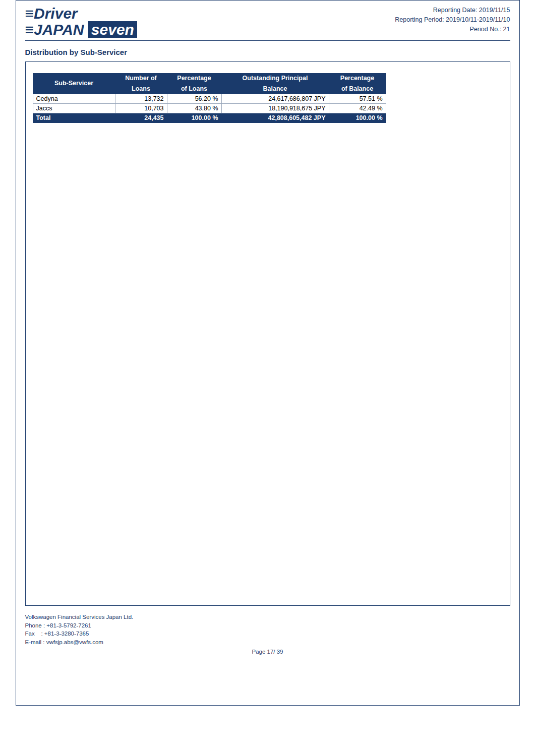≡Driver
≡JAPAN seven
Reporting Date: 2019/11/15
Reporting Period: 2019/10/11-2019/11/10
Period No.: 21
Distribution by Sub-Servicer
| Sub-Servicer | Number of | Percentage | Outstanding Principal | Percentage |
| --- | --- | --- | --- | --- |
| Loans | of Loans | Balance | of Balance |
| Cedyna | 13,732 | 56.20 % | 24,617,686,807 JPY | 57.51 % |
| Jaccs | 10,703 | 43.80 % | 18,190,918,675 JPY | 42.49 % |
| Total | 24,435 | 100.00 % | 42,808,605,482 JPY | 100.00 % |
Volkswagen Financial Services Japan Ltd.
Phone : +81-3-5792-7261
Fax : +81-3-3280-7365
E-mail : vwfsjp.abs@vwfs.com
Page 17/ 39